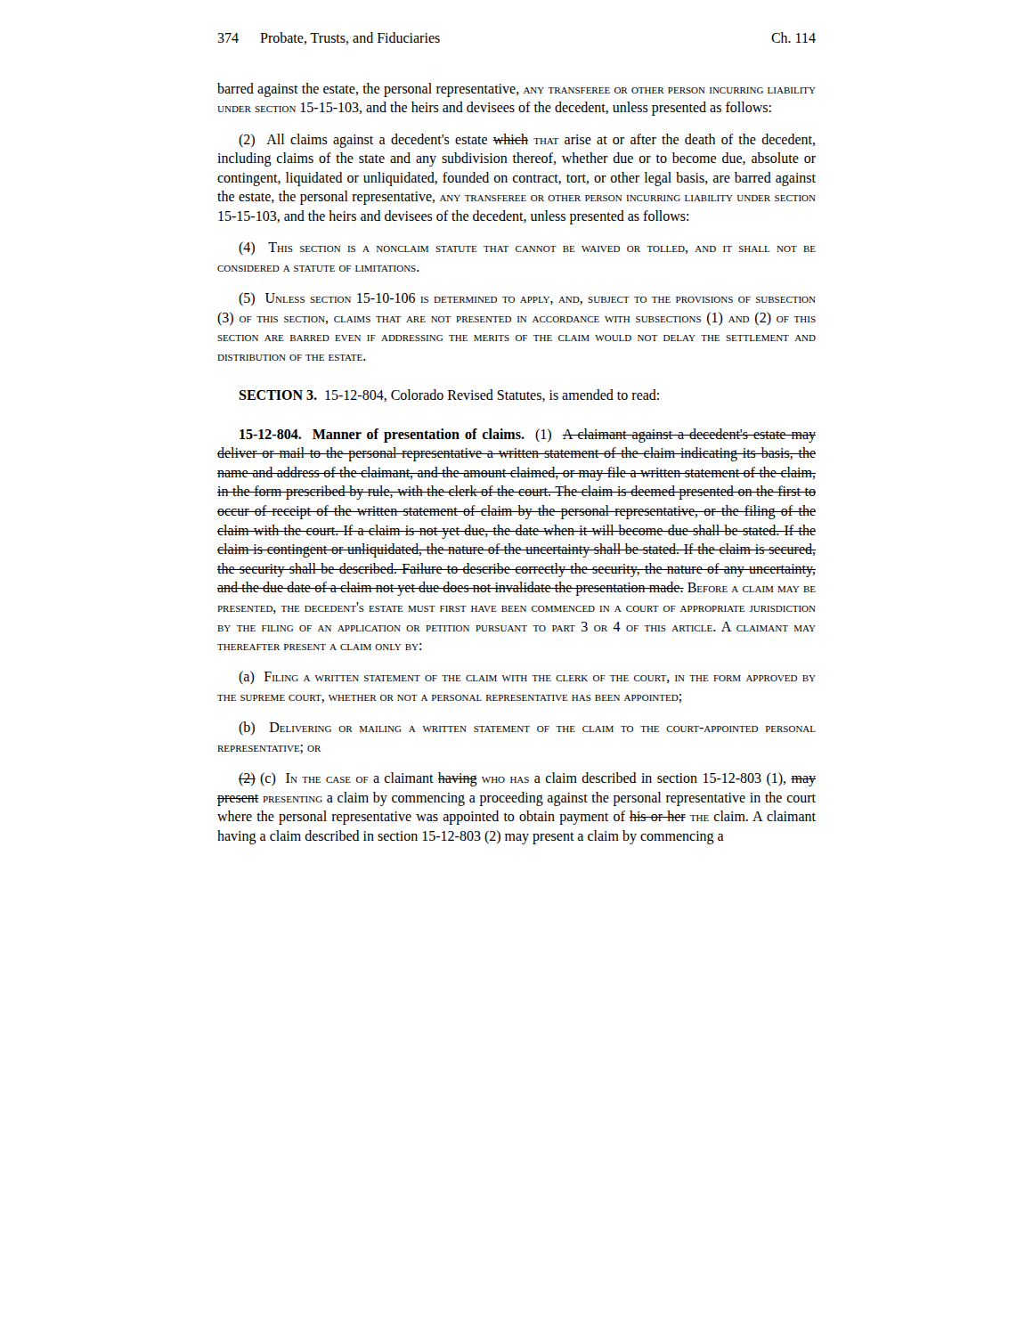374 Probate, Trusts, and Fiduciaries Ch. 114
barred against the estate, the personal representative, any transferee or other person incurring liability under section 15-15-103, and the heirs and devisees of the decedent, unless presented as follows:
(2) All claims against a decedent's estate which that arise at or after the death of the decedent, including claims of the state and any subdivision thereof, whether due or to become due, absolute or contingent, liquidated or unliquidated, founded on contract, tort, or other legal basis, are barred against the estate, the personal representative, any transferee or other person incurring liability under section 15-15-103, and the heirs and devisees of the decedent, unless presented as follows:
(4) This section is a nonclaim statute that cannot be waived or tolled, and it shall not be considered a statute of limitations.
(5) Unless section 15-10-106 is determined to apply, and, subject to the provisions of subsection (3) of this section, claims that are not presented in accordance with subsections (1) and (2) of this section are barred even if addressing the merits of the claim would not delay the settlement and distribution of the estate.
SECTION 3. 15-12-804, Colorado Revised Statutes, is amended to read:
15-12-804. Manner of presentation of claims. (1) A claimant against a decedent's estate may deliver or mail to the personal representative a written statement of the claim indicating its basis, the name and address of the claimant, and the amount claimed, or may file a written statement of the claim, in the form prescribed by rule, with the clerk of the court. The claim is deemed presented on the first to occur of receipt of the written statement of claim by the personal representative, or the filing of the claim with the court. If a claim is not yet due, the date when it will become due shall be stated. If the claim is contingent or unliquidated, the nature of the uncertainty shall be stated. If the claim is secured, the security shall be described. Failure to describe correctly the security, the nature of any uncertainty, and the due date of a claim not yet due does not invalidate the presentation made. Before a claim may be presented, the decedent's estate must first have been commenced in a court of appropriate jurisdiction by the filing of an application or petition pursuant to part 3 or 4 of this article. A claimant may thereafter present a claim only by:
(a) Filing a written statement of the claim with the clerk of the court, in the form approved by the supreme court, whether or not a personal representative has been appointed;
(b) Delivering or mailing a written statement of the claim to the court-appointed personal representative; or
(2) (c) In the case of a claimant having who has a claim described in section 15-12-803 (1), may present presenting a claim by commencing a proceeding against the personal representative in the court where the personal representative was appointed to obtain payment of his or her the claim. A claimant having a claim described in section 15-12-803 (2) may present a claim by commencing a